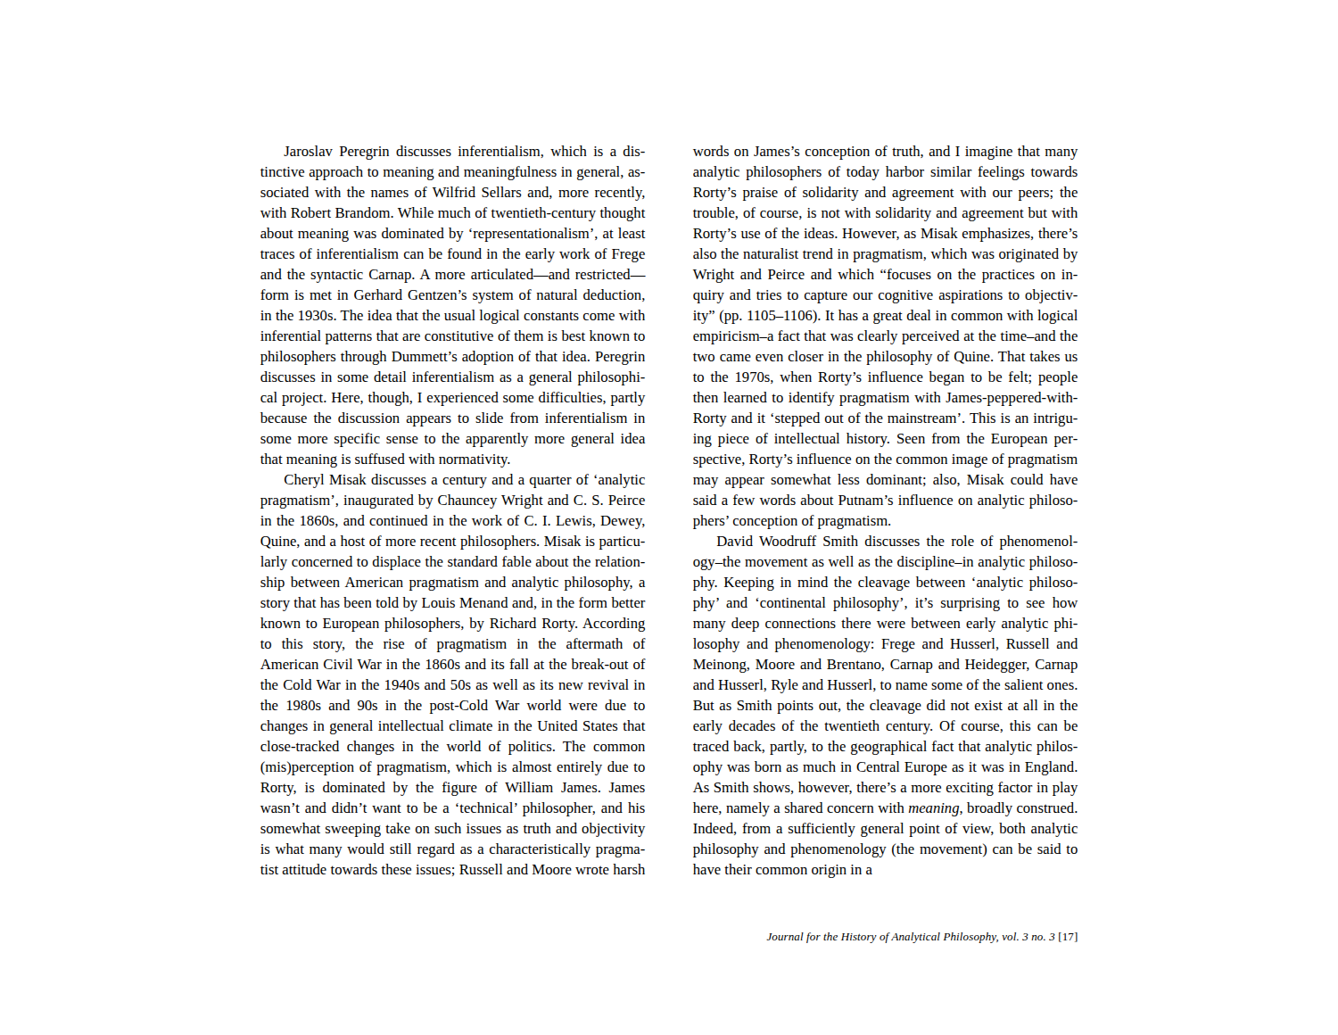Jaroslav Peregrin discusses inferentialism, which is a distinctive approach to meaning and meaningfulness in general, associated with the names of Wilfrid Sellars and, more recently, with Robert Brandom. While much of twentieth-century thought about meaning was dominated by ‘representationalism’, at least traces of inferentialism can be found in the early work of Frege and the syntactic Carnap. A more articulated—and restricted—form is met in Gerhard Gentzen’s system of natural deduction, in the 1930s. The idea that the usual logical constants come with inferential patterns that are constitutive of them is best known to philosophers through Dummett’s adoption of that idea. Peregrin discusses in some detail inferentialism as a general philosophical project. Here, though, I experienced some difficulties, partly because the discussion appears to slide from inferentialism in some more specific sense to the apparently more general idea that meaning is suffused with normativity.
Cheryl Misak discusses a century and a quarter of ‘analytic pragmatism’, inaugurated by Chauncey Wright and C. S. Peirce in the 1860s, and continued in the work of C. I. Lewis, Dewey, Quine, and a host of more recent philosophers. Misak is particularly concerned to displace the standard fable about the relationship between American pragmatism and analytic philosophy, a story that has been told by Louis Menand and, in the form better known to European philosophers, by Richard Rorty. According to this story, the rise of pragmatism in the aftermath of American Civil War in the 1860s and its fall at the break-out of the Cold War in the 1940s and 50s as well as its new revival in the 1980s and 90s in the post-Cold War world were due to changes in general intellectual climate in the United States that close-tracked changes in the world of politics. The common (mis)perception of pragmatism, which is almost entirely due to Rorty, is dominated by the figure of William James. James wasn’t and didn’t want to be a ‘technical’ philosopher, and his somewhat sweeping take on such issues as truth and objectivity is what many would still regard as a characteristically pragmatist attitude towards these issues; Russell and Moore wrote harsh words on James’s conception of truth, and I imagine that many analytic philosophers of today harbor similar feelings towards Rorty’s praise of solidarity and agreement with our peers; the trouble, of course, is not with solidarity and agreement but with Rorty’s use of the ideas. However, as Misak emphasizes, there’s also the naturalist trend in pragmatism, which was originated by Wright and Peirce and which “focuses on the practices on inquiry and tries to capture our cognitive aspirations to objectivity” (pp. 1105–1106). It has a great deal in common with logical empiricism–a fact that was clearly perceived at the time–and the two came even closer in the philosophy of Quine. That takes us to the 1970s, when Rorty’s influence began to be felt; people then learned to identify pragmatism with James-peppered-with-Rorty and it ‘stepped out of the mainstream’. This is an intriguing piece of intellectual history. Seen from the European perspective, Rorty’s influence on the common image of pragmatism may appear somewhat less dominant; also, Misak could have said a few words about Putnam’s influence on analytic philosophers’ conception of pragmatism.
David Woodruff Smith discusses the role of phenomenology–the movement as well as the discipline–in analytic philosophy. Keeping in mind the cleavage between ‘analytic philosophy’ and ‘continental philosophy’, it’s surprising to see how many deep connections there were between early analytic philosophy and phenomenology: Frege and Husserl, Russell and Meinong, Moore and Brentano, Carnap and Heidegger, Carnap and Husserl, Ryle and Husserl, to name some of the salient ones. But as Smith points out, the cleavage did not exist at all in the early decades of the twentieth century. Of course, this can be traced back, partly, to the geographical fact that analytic philosophy was born as much in Central Europe as it was in England. As Smith shows, however, there’s a more exciting factor in play here, namely a shared concern with meaning, broadly construed. Indeed, from a sufficiently general point of view, both analytic philosophy and phenomenology (the movement) can be said to have their common origin in a
Journal for the History of Analytical Philosophy, vol. 3 no. 3 [17]